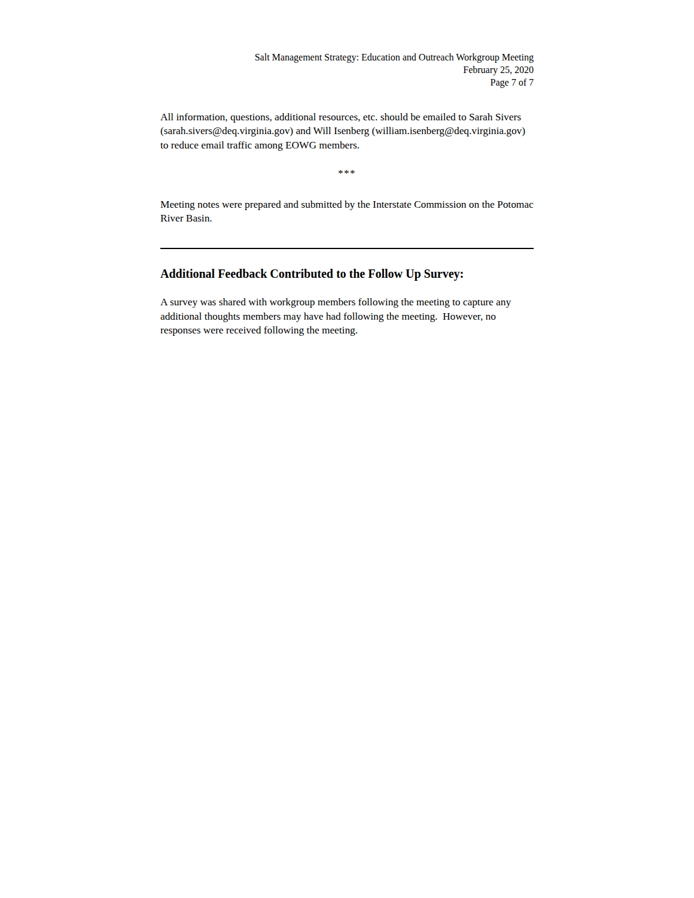Salt Management Strategy: Education and Outreach Workgroup Meeting
February 25, 2020
Page 7 of 7
All information, questions, additional resources, etc. should be emailed to Sarah Sivers (sarah.sivers@deq.virginia.gov) and Will Isenberg (william.isenberg@deq.virginia.gov) to reduce email traffic among EOWG members.
***
Meeting notes were prepared and submitted by the Interstate Commission on the Potomac River Basin.
Additional Feedback Contributed to the Follow Up Survey:
A survey was shared with workgroup members following the meeting to capture any additional thoughts members may have had following the meeting. However, no responses were received following the meeting.